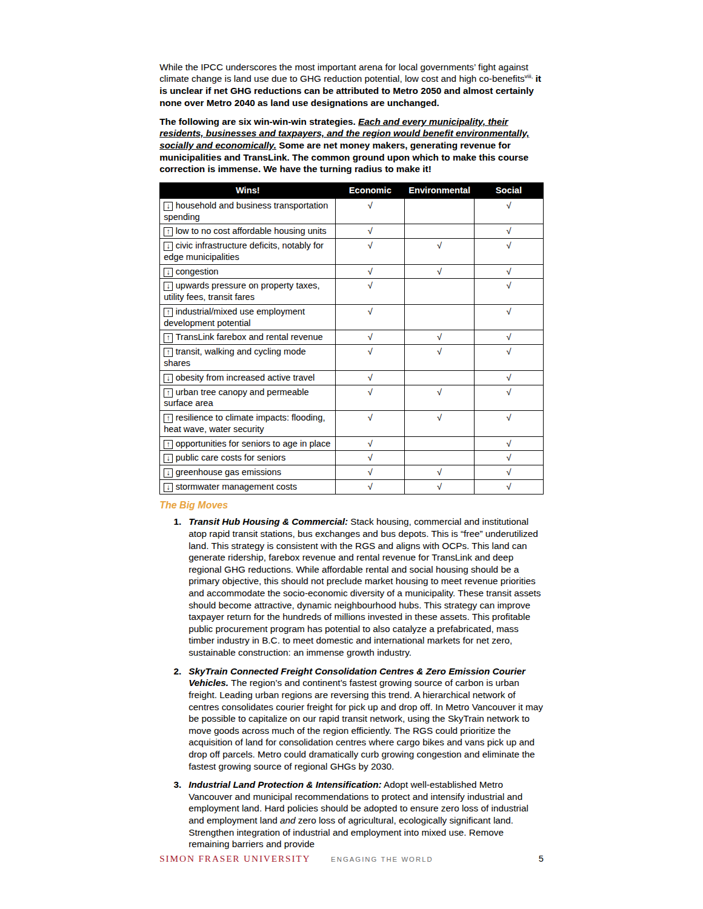While the IPCC underscores the most important arena for local governments’ fight against climate change is land use due to GHG reduction potential, low cost and high co-benefitsviii, it is unclear if net GHG reductions can be attributed to Metro 2050 and almost certainly none over Metro 2040 as land use designations are unchanged.
The following are six win-win-win strategies. Each and every municipality, their residents, businesses and taxpayers, and the region would benefit environmentally, socially and economically. Some are net money makers, generating revenue for municipalities and TransLink. The common ground upon which to make this course correction is immense. We have the turning radius to make it!
| Wins! | Economic | Environmental | Social |
| --- | --- | --- | --- |
| ↓ household and business transportation spending | √ | | √ |
| ↑ low to no cost affordable housing units | √ | | √ |
| ↓ civic infrastructure deficits, notably for edge municipalities | √ | √ | √ |
| ↓ congestion | √ | √ | √ |
| ↓ upwards pressure on property taxes, utility fees, transit fares | √ | | √ |
| ↑ industrial/mixed use employment development potential | √ | | √ |
| ↑ TransLink farebox and rental revenue | √ | √ | √ |
| ↑ transit, walking and cycling mode shares | √ | √ | √ |
| ↓ obesity from increased active travel | √ | | √ |
| ↑ urban tree canopy and permeable surface area | √ | √ | √ |
| ↑ resilience to climate impacts: flooding, heat wave, water security | √ | √ | √ |
| ↑ opportunities for seniors to age in place | √ | | √ |
| ↓ public care costs for seniors | √ | | √ |
| ↓ greenhouse gas emissions | √ | √ | √ |
| ↓ stormwater management costs | √ | √ | √ |
The Big Moves
Transit Hub Housing & Commercial: Stack housing, commercial and institutional atop rapid transit stations, bus exchanges and bus depots. This is “free” underutilized land. This strategy is consistent with the RGS and aligns with OCPs. This land can generate ridership, farebox revenue and rental revenue for TransLink and deep regional GHG reductions. While affordable rental and social housing should be a primary objective, this should not preclude market housing to meet revenue priorities and accommodate the socio-economic diversity of a municipality. These transit assets should become attractive, dynamic neighbourhood hubs. This strategy can improve taxpayer return for the hundreds of millions invested in these assets. This profitable public procurement program has potential to also catalyze a prefabricated, mass timber industry in B.C. to meet domestic and international markets for net zero, sustainable construction: an immense growth industry.
SkyTrain Connected Freight Consolidation Centres & Zero Emission Courier Vehicles. The region’s and continent’s fastest growing source of carbon is urban freight. Leading urban regions are reversing this trend. A hierarchical network of centres consolidates courier freight for pick up and drop off. In Metro Vancouver it may be possible to capitalize on our rapid transit network, using the SkyTrain network to move goods across much of the region efficiently. The RGS could prioritize the acquisition of land for consolidation centres where cargo bikes and vans pick up and drop off parcels. Metro could dramatically curb growing congestion and eliminate the fastest growing source of regional GHGs by 2030.
Industrial Land Protection & Intensification: Adopt well-established Metro Vancouver and municipal recommendations to protect and intensify industrial and employment land. Hard policies should be adopted to ensure zero loss of industrial and employment land and zero loss of agricultural, ecologically significant land. Strengthen integration of industrial and employment into mixed use. Remove remaining barriers and provide
SIMON FRASER UNIVERSITY ENGAGING THE WORLD 5